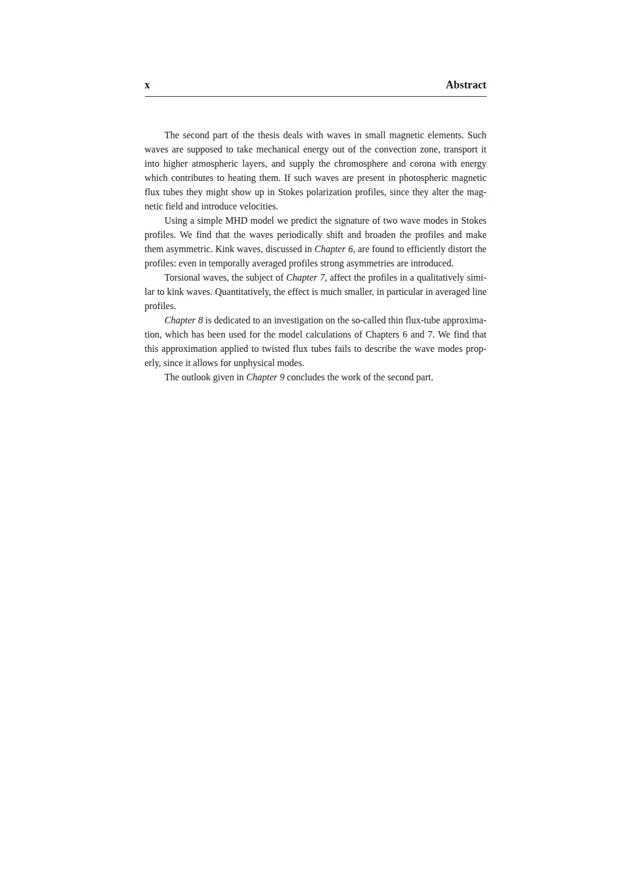x Abstract
The second part of the thesis deals with waves in small magnetic elements. Such waves are supposed to take mechanical energy out of the convection zone, transport it into higher atmospheric layers, and supply the chromosphere and corona with energy which contributes to heating them. If such waves are present in photospheric magnetic flux tubes they might show up in Stokes polarization profiles, since they alter the magnetic field and introduce velocities.
Using a simple MHD model we predict the signature of two wave modes in Stokes profiles. We find that the waves periodically shift and broaden the profiles and make them asymmetric. Kink waves, discussed in Chapter 6, are found to efficiently distort the profiles: even in temporally averaged profiles strong asymmetries are introduced.
Torsional waves, the subject of Chapter 7, affect the profiles in a qualitatively similar to kink waves. Quantitatively, the effect is much smaller, in particular in averaged line profiles.
Chapter 8 is dedicated to an investigation on the so-called thin flux-tube approximation, which has been used for the model calculations of Chapters 6 and 7. We find that this approximation applied to twisted flux tubes fails to describe the wave modes properly, since it allows for unphysical modes.
The outlook given in Chapter 9 concludes the work of the second part.